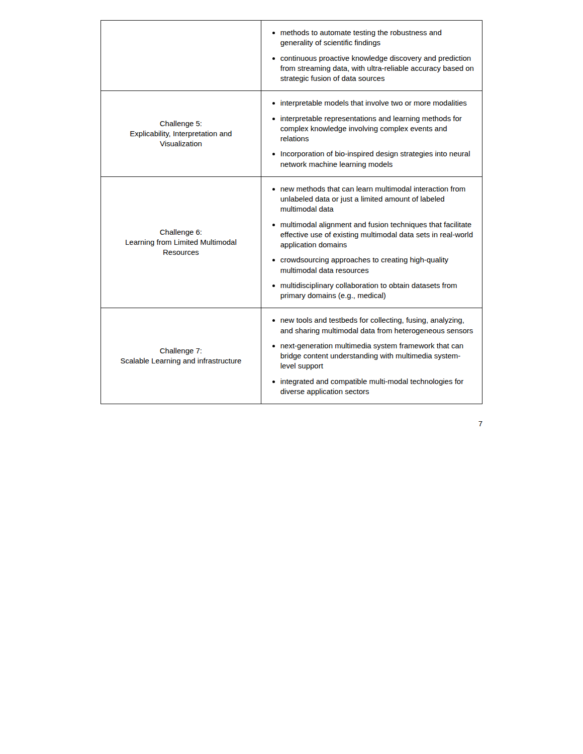| | methods to automate testing the robustness and generality of scientific findings continuous proactive knowledge discovery and prediction from streaming data, with ultra-reliable accuracy based on strategic fusion of data sources |
| Challenge 5: Explicability, Interpretation and Visualization | interpretable models that involve two or more modalities interpretable representations and learning methods for complex knowledge involving complex events and relations Incorporation of bio-inspired design strategies into neural network machine learning models |
| Challenge 6: Learning from Limited Multimodal Resources | new methods that can learn multimodal interaction from unlabeled data or just a limited amount of labeled multimodal data multimodal alignment and fusion techniques that facilitate effective use of existing multimodal data sets in real-world application domains crowdsourcing approaches to creating high-quality multimodal data resources multidisciplinary collaboration to obtain datasets from primary domains (e.g., medical) |
| Challenge 7: Scalable Learning and infrastructure | new tools and testbeds for collecting, fusing, analyzing, and sharing multimodal data from heterogeneous sensors next-generation multimedia system framework that can bridge content understanding with multimedia system-level support integrated and compatible multi-modal technologies for diverse application sectors |
7